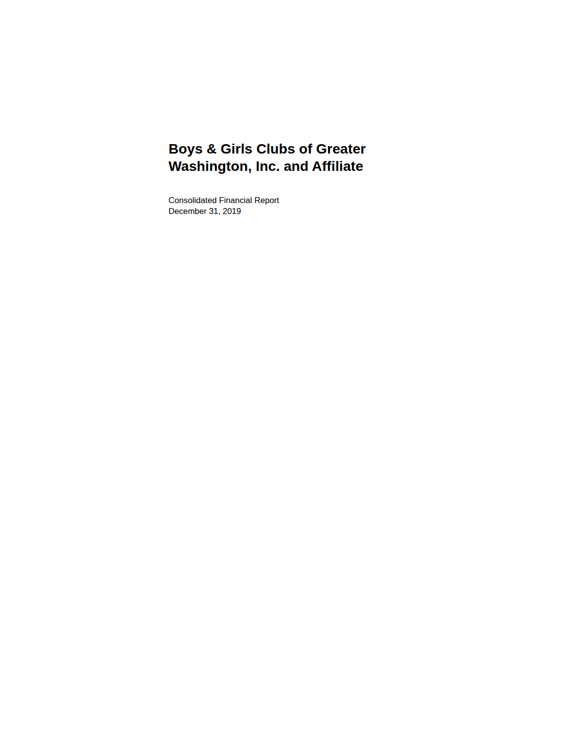Boys & Girls Clubs of Greater
Washington, Inc. and Affiliate
Consolidated Financial Report
December 31, 2019